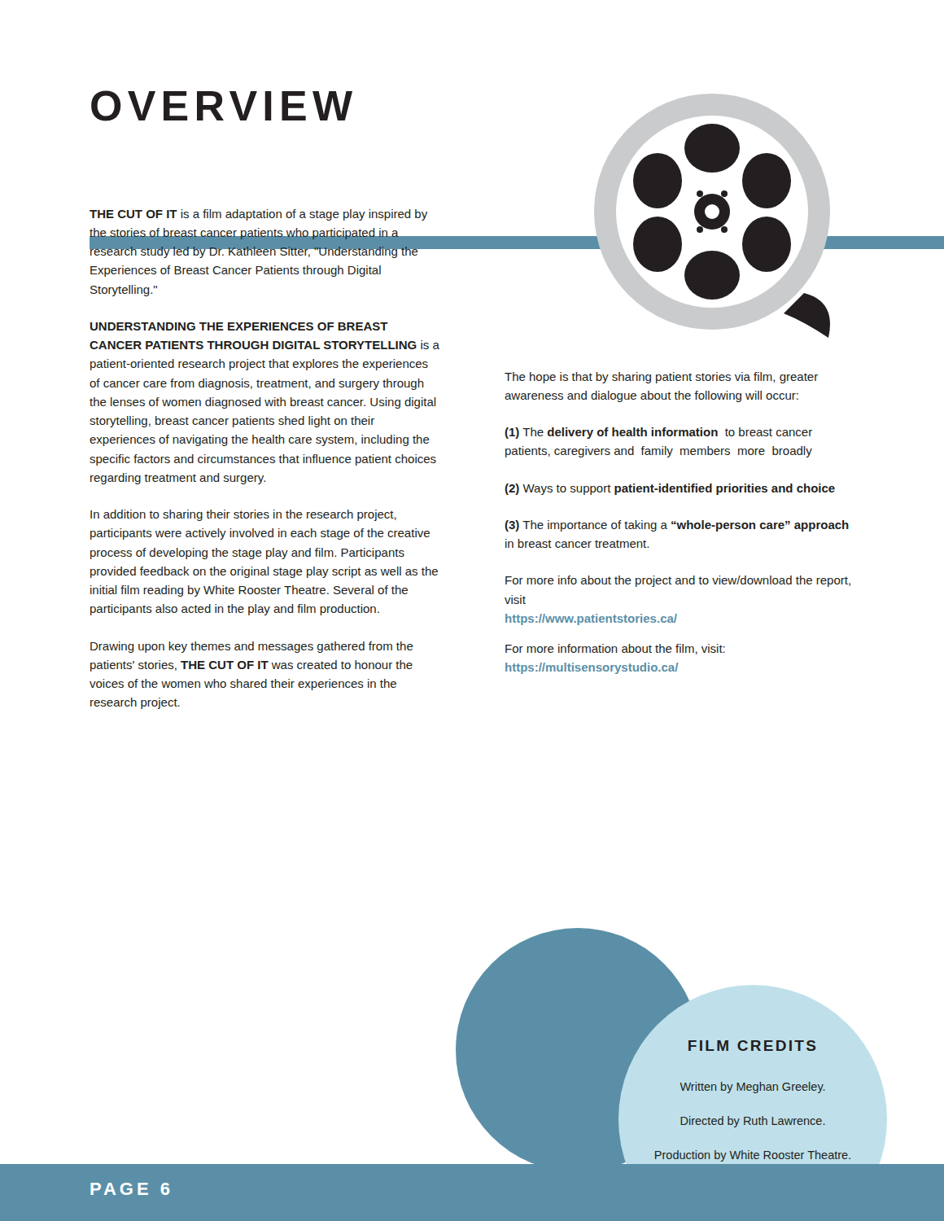OVERVIEW
THE CUT OF IT is a film adaptation of a stage play inspired by the stories of breast cancer patients who participated in a research study led by Dr. Kathleen Sitter, "Understanding the Experiences of Breast Cancer Patients through Digital Storytelling."
UNDERSTANDING THE EXPERIENCES OF BREAST CANCER PATIENTS THROUGH DIGITAL STORYTELLING is a patient-oriented research project that explores the experiences of cancer care from diagnosis, treatment, and surgery through the lenses of women diagnosed with breast cancer. Using digital storytelling, breast cancer patients shed light on their experiences of navigating the health care system, including the specific factors and circumstances that influence patient choices regarding treatment and surgery.
In addition to sharing their stories in the research project, participants were actively involved in each stage of the creative process of developing the stage play and film. Participants provided feedback on the original stage play script as well as the initial film reading by White Rooster Theatre. Several of the participants also acted in the play and film production.
Drawing upon key themes and messages gathered from the patients' stories, THE CUT OF IT was created to honour the voices of the women who shared their experiences in the research project.
The hope is that by sharing patient stories via film, greater awareness and dialogue about the following will occur:
(1) The delivery of health information to breast cancer patients, caregivers and family members more broadly
(2) Ways to support patient-identified priorities and choice
(3) The importance of taking a “whole-person care” approach in breast cancer treatment.
For more info about the project and to view/download the report, visit
https://www.patientstories.ca/
For more information about the film, visit:
https://multisensorystudio.ca/
FILM CREDITS
Written by Meghan Greeley.
Directed by Ruth Lawrence.
Production by White Rooster Theatre.
PAGE 6